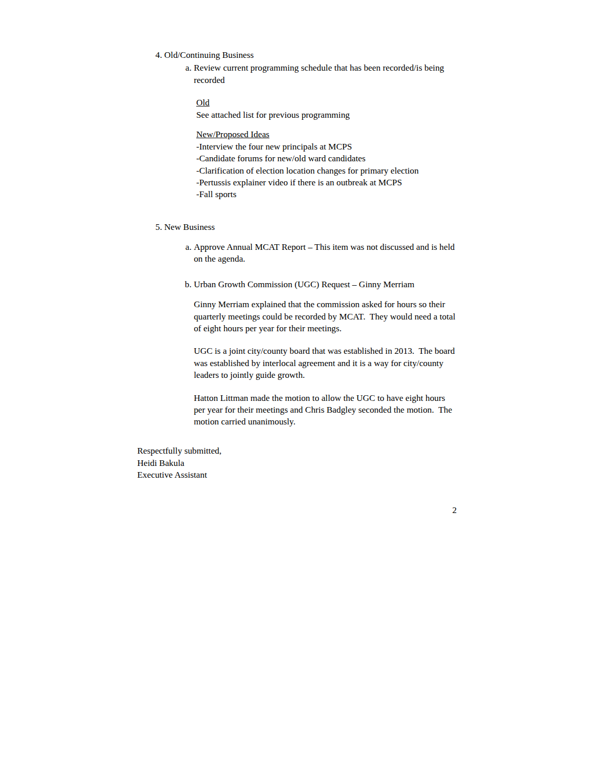Old/Continuing Business
Review current programming schedule that has been recorded/is being recorded
Old
See attached list for previous programming
New/Proposed Ideas
-Interview the four new principals at MCPS
-Candidate forums for new/old ward candidates
-Clarification of election location changes for primary election
-Pertussis explainer video if there is an outbreak at MCPS
-Fall sports
New Business
Approve Annual MCAT Report – This item was not discussed and is held on the agenda.
Urban Growth Commission (UGC) Request – Ginny Merriam
Ginny Merriam explained that the commission asked for hours so their quarterly meetings could be recorded by MCAT. They would need a total of eight hours per year for their meetings.
UGC is a joint city/county board that was established in 2013. The board was established by interlocal agreement and it is a way for city/county leaders to jointly guide growth.
Hatton Littman made the motion to allow the UGC to have eight hours per year for their meetings and Chris Badgley seconded the motion. The motion carried unanimously.
Respectfully submitted,
Heidi Bakula
Executive Assistant
2